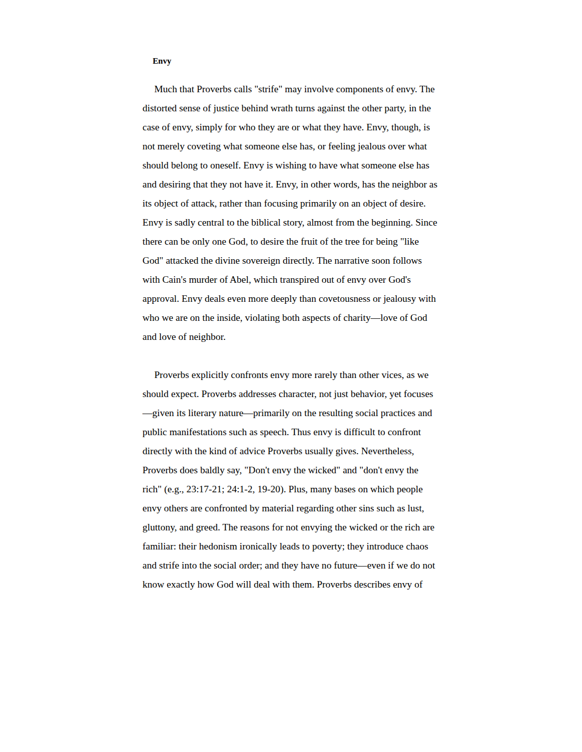Envy
Much that Proverbs calls "strife" may involve components of envy. The distorted sense of justice behind wrath turns against the other party, in the case of envy, simply for who they are or what they have. Envy, though, is not merely coveting what someone else has, or feeling jealous over what should belong to oneself. Envy is wishing to have what someone else has and desiring that they not have it. Envy, in other words, has the neighbor as its object of attack, rather than focusing primarily on an object of desire. Envy is sadly central to the biblical story, almost from the beginning. Since there can be only one God, to desire the fruit of the tree for being "like God" attacked the divine sovereign directly. The narrative soon follows with Cain's murder of Abel, which transpired out of envy over God's approval. Envy deals even more deeply than covetousness or jealousy with who we are on the inside, violating both aspects of charity—love of God and love of neighbor.
Proverbs explicitly confronts envy more rarely than other vices, as we should expect. Proverbs addresses character, not just behavior, yet focuses—given its literary nature—primarily on the resulting social practices and public manifestations such as speech. Thus envy is difficult to confront directly with the kind of advice Proverbs usually gives. Nevertheless, Proverbs does baldly say, "Don't envy the wicked" and "don't envy the rich" (e.g., 23:17-21; 24:1-2, 19-20). Plus, many bases on which people envy others are confronted by material regarding other sins such as lust, gluttony, and greed. The reasons for not envying the wicked or the rich are familiar: their hedonism ironically leads to poverty; they introduce chaos and strife into the social order; and they have no future—even if we do not know exactly how God will deal with them. Proverbs describes envy of